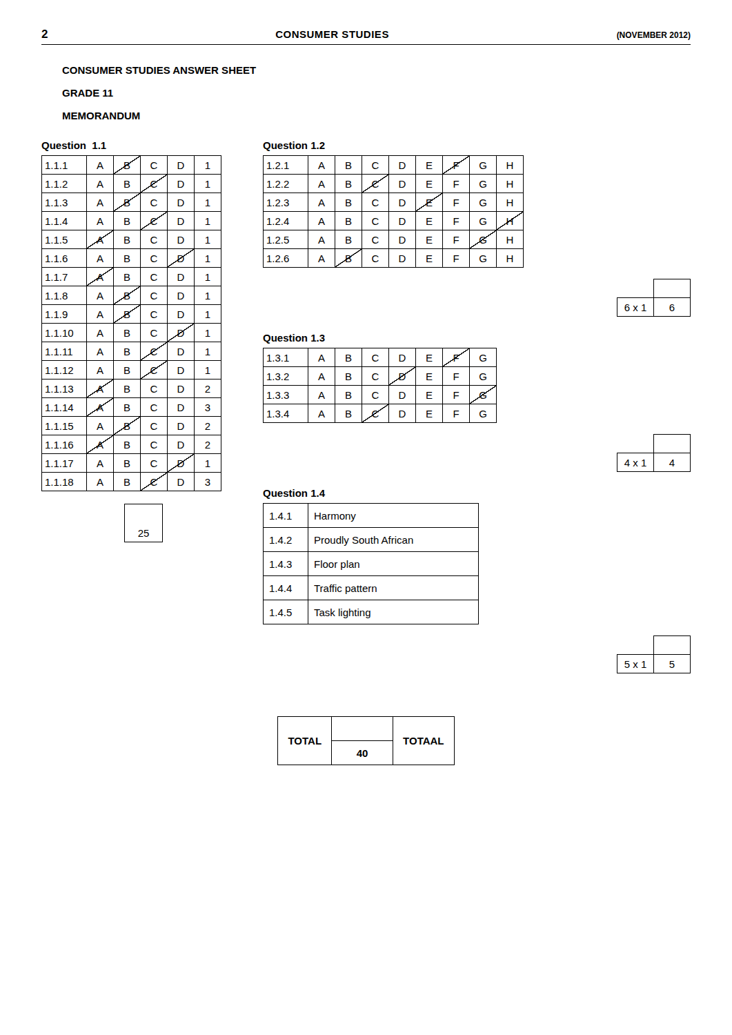2
CONSUMER STUDIES
(NOVEMBER 2012)
CONSUMER STUDIES ANSWER SHEET
GRADE 11
MEMORANDUM
Question 1.1
| 1.1.1 | A | B | C | D | 1 |
| 1.1.2 | A | B | C | D | 1 |
| 1.1.3 | A | B | C | D | 1 |
| 1.1.4 | A | B | C | D | 1 |
| 1.1.5 | A | B | C | D | 1 |
| 1.1.6 | A | B | C | D | 1 |
| 1.1.7 | A | B | C | D | 1 |
| 1.1.8 | A | B | C | D | 1 |
| 1.1.9 | A | B | C | D | 1 |
| 1.1.10 | A | B | C | D | 1 |
| 1.1.11 | A | B | C | D | 1 |
| 1.1.12 | A | B | C | D | 1 |
| 1.1.13 | A | B | C | D | 2 |
| 1.1.14 | A | B | C | D | 3 |
| 1.1.15 | A | B | C | D | 2 |
| 1.1.16 | A | B | C | D | 2 |
| 1.1.17 | A | B | C | D | 1 |
| 1.1.18 | A | B | C | D | 3 |
25
Question 1.2
| 1.2.1 | A | B | C | D | E | F | G | H |
| 1.2.2 | A | B | C | D | E | F | G | H |
| 1.2.3 | A | B | C | D | E | F | G | H |
| 1.2.4 | A | B | C | D | E | F | G | H |
| 1.2.5 | A | B | C | D | E | F | G | H |
| 1.2.6 | A | B | C | D | E | F | G | H |
| 6 x 1 | 6 |
Question 1.3
| 1.3.1 | A | B | C | D | E | F | G |
| 1.3.2 | A | B | C | D | E | F | G |
| 1.3.3 | A | B | C | D | E | F | G |
| 1.3.4 | A | B | C | D | E | F | G |
| 4 x 1 | 4 |
Question 1.4
| 1.4.1 | Harmony |
| 1.4.2 | Proudly South African |
| 1.4.3 | Floor plan |
| 1.4.4 | Traffic pattern |
| 1.4.5 | Task lighting |
| 5 x 1 | 5 |
| TOTAL | | TOTAAL |
| 40 |